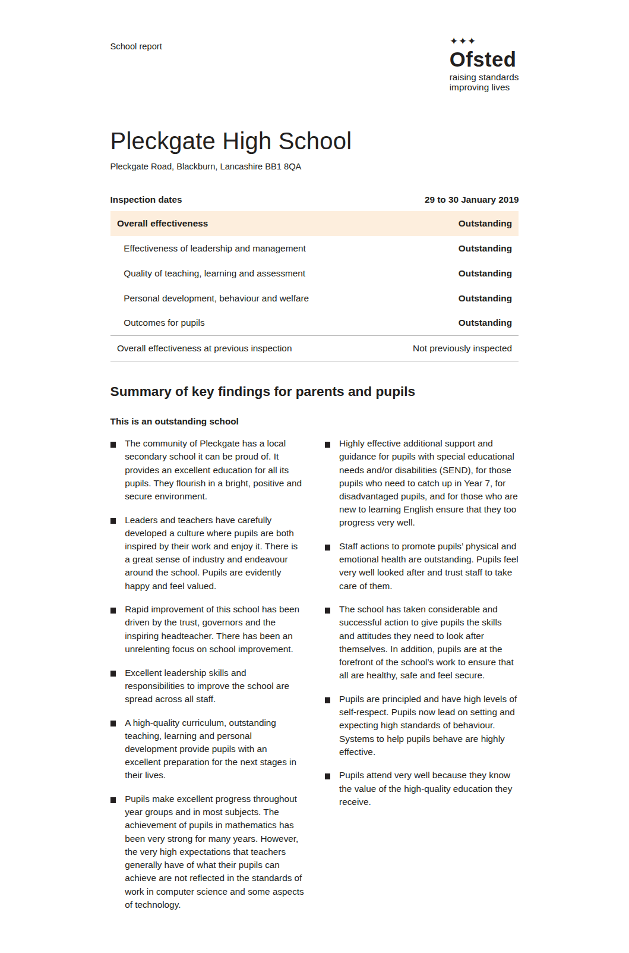School report
✦✦✦
Ofsted
raising standards
improving lives
Pleckgate High School
Pleckgate Road, Blackburn, Lancashire BB1 8QA
Inspection dates 29 to 30 January 2019
| Overall effectiveness | Outstanding |
| Effectiveness of leadership and management | Outstanding |
| Quality of teaching, learning and assessment | Outstanding |
| Personal development, behaviour and welfare | Outstanding |
| Outcomes for pupils | Outstanding |
| Overall effectiveness at previous inspection | Not previously inspected |
Summary of key findings for parents and pupils
This is an outstanding school
The community of Pleckgate has a local secondary school it can be proud of. It provides an excellent education for all its pupils. They flourish in a bright, positive and secure environment.
Leaders and teachers have carefully developed a culture where pupils are both inspired by their work and enjoy it. There is a great sense of industry and endeavour around the school. Pupils are evidently happy and feel valued.
Rapid improvement of this school has been driven by the trust, governors and the inspiring headteacher. There has been an unrelenting focus on school improvement.
Excellent leadership skills and responsibilities to improve the school are spread across all staff.
A high-quality curriculum, outstanding teaching, learning and personal development provide pupils with an excellent preparation for the next stages in their lives.
Pupils make excellent progress throughout year groups and in most subjects. The achievement of pupils in mathematics has been very strong for many years. However, the very high expectations that teachers generally have of what their pupils can achieve are not reflected in the standards of work in computer science and some aspects of technology.
Highly effective additional support and guidance for pupils with special educational needs and/or disabilities (SEND), for those pupils who need to catch up in Year 7, for disadvantaged pupils, and for those who are new to learning English ensure that they too progress very well.
Staff actions to promote pupils’ physical and emotional health are outstanding. Pupils feel very well looked after and trust staff to take care of them.
The school has taken considerable and successful action to give pupils the skills and attitudes they need to look after themselves. In addition, pupils are at the forefront of the school’s work to ensure that all are healthy, safe and feel secure.
Pupils are principled and have high levels of self-respect. Pupils now lead on setting and expecting high standards of behaviour. Systems to help pupils behave are highly effective.
Pupils attend very well because they know the value of the high-quality education they receive.